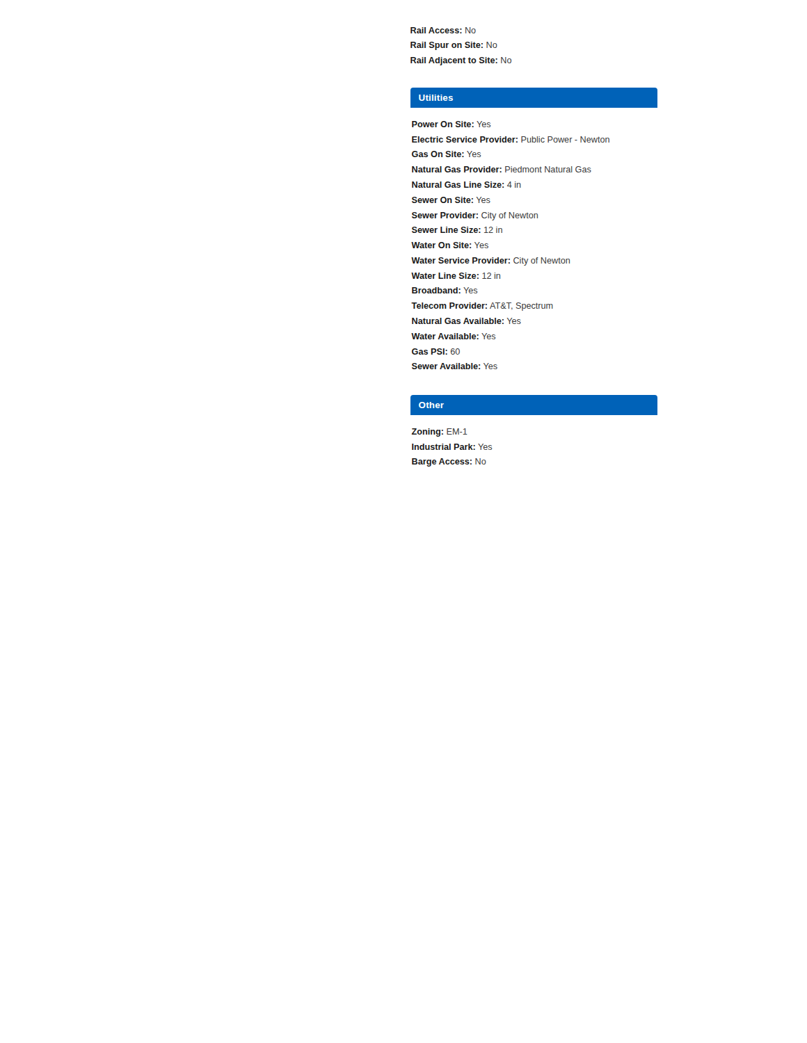Rail Access: No
Rail Spur on Site: No
Rail Adjacent to Site: No
Utilities
Power On Site: Yes
Electric Service Provider: Public Power - Newton
Gas On Site: Yes
Natural Gas Provider: Piedmont Natural Gas
Natural Gas Line Size: 4 in
Sewer On Site: Yes
Sewer Provider: City of Newton
Sewer Line Size: 12 in
Water On Site: Yes
Water Service Provider: City of Newton
Water Line Size: 12 in
Broadband: Yes
Telecom Provider: AT&T, Spectrum
Natural Gas Available: Yes
Water Available: Yes
Gas PSI: 60
Sewer Available: Yes
Other
Zoning: EM-1
Industrial Park: Yes
Barge Access: No